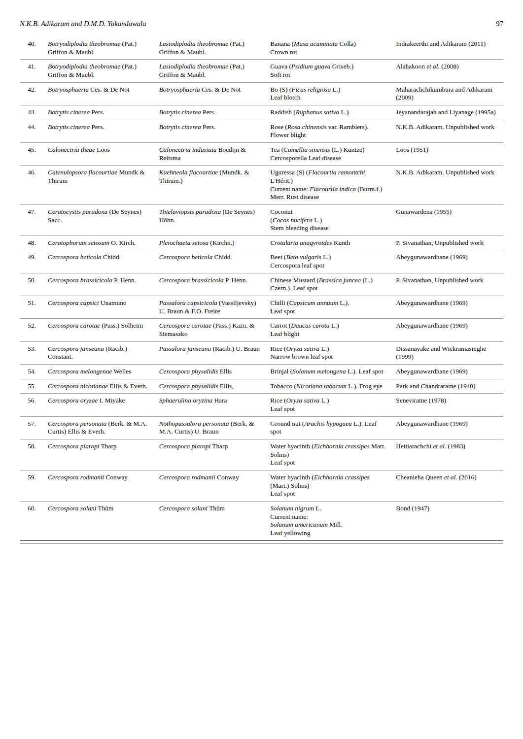N.K.B. Adikaram and D.M.D. Yakandawala 97
| 40. | Botryodiplodia theobromae (Pat.) Griffon & Maubl. | Lasiodiplodia theobromae (Pat.) Griffon & Maubl. | Banana ( Musa acuminata Colla) Crown rot | Indrakeerthi and Adikaram (2011) |
| 41. | Botryodiplodia theobromae (Pat.) Griffon & Maubl. | Lasiodiplodia theobromae (Pat.) Griffon & Maubl. | Guava ( Psidium guava Griseb.) Soft rot | Alahakoon et al. (2008) |
| 42. | Botryosphaeria Ces. & De Not | Botryosphaeria Ces. & De Not | Bo (S) ( Ficus religiosa L.) Leaf blotch | Maharachchikumbura and Adikaram (2009) |
| 43. | Botrytis cinerea Pers. | Botrytis cinerea Pers. | Raddish ( Ruphanus sativa L.) | Jeyanandarajah and Liyanage (1995a) |
| 44. | Botrytis cinerea Pers. | Botrytis cinerea Pers. | Rose ( Rosa chinensis var. Ramblers). Flower blight | N.K.B. Adikaram. Unpublished work |
| 45. | Calonectria theae Loos | Calonectria indusiata Boedijn & Reitsma | Tea ( Camellia sinensis (L.) Kuntze) Cercosporella Leaf disease | Loos (1951) |
| 46. | Catenulopsora flacourtiae Mundk & Thirum | Kuehneola flacourtiae (Mundk. & Thirum.) | Uguressa (S) ( Flacourtia ramontchi L'Hérit.) Current name: Flacourtia indica (Burm.f.) Merr. Rust disease | N.K.B. Adikaram. Unpublished work |
| 47. | Ceratocystis paradoxa (De Seynes) Sacc. | Thielaviopsis paradoxa (De Seynes) Höhn. | Coconut ( Cocos nucifera L.) Stem bleeding disease | Gunawardena (1955) |
| 48. | Ceratophorum setosum O. Kirch. | Pleiochaeta setosa (Kirchn.) | Crotalaria anagyroides Kunth | P. Sivanathan, Unpublished work |
| 49. | Cercospora beticola Chidd. | Cercospora beticola Chidd. | Beet ( Beta vulgaris L.) Cercospora leaf spot | Abeygunawardhane (1969) |
| 50. | Cercospora brassicicola P. Henn. | Cercospora brassicicola P. Henn. | Chinese Mustard ( Brassica juncea (L.) Czern.). Leaf spot | P. Sivanathan, Unpublished work |
| 51. | Cercospora capsici Unamuno | Passalora capsicicola (Vassiljevsky) U. Braun & F.O. Freire | Chilli ( Capsicum annuum L.). Leaf spot | Abeygunawardhane (1969) |
| 52. | Cercospora carotae (Pass.) Solheim | Cercospora carotae (Pass.) Kazn. & Siemaszko | Carrot ( Daucus carota L.) Leaf blight | Abeygunawardhane (1969) |
| 53. | Cercospora janseana (Racib.) Constant. | Passalora janseana (Racib.) U. Braun | Rice ( Oryza sativa L.) Narrow brown leaf spot | Dissanayake and Wickramasinghe (1999) |
| 54. | Cercospora melongenae Welles | Cercospora physalidis Ellis | Brinjal ( Solanum melongena L.). Leaf spot | Abeygunawardhane (1969) |
| 55. | Cercospora nicotianae Ellis & Everh. | Cercospora physalidis Ellis, | Tobacco ( Nicotiana tabacum L.). Frog eye | Park and Chandraratne (1940) |
| 56. | Cercospora oryzae I. Miyake | Sphaerulina oryzina Hara | Rice ( Oryza sativa L.) Leaf spot | Seneviratne (1978) |
| 57. | Cercospora personata (Berk. & M.A. Curtis) Ellis & Everh. | Nothopassalora personata (Berk. & M.A. Curtis) U. Braun | Ground nut ( Arachis hypogaea L.). Leaf spot | Abeygunawardhane (1969) |
| 58. | Cercospora piaropi Tharp | Cercospora piaropi Tharp | Water hyacinth ( Eichhornia crassipes Mart. Solms) Leaf spot | Hettiarachchi et al. (1983) |
| 59. | Cercospora rodmanii Conway | Cercospora rodmanii Conway | Water hyacinth ( Eichhornia crassipes (Mart.) Solms) Leaf spot | Cheanieha Queen et al. (2016) |
| 60. | Cercospora solani Thüm | Cercospora solani Thüm | Solanum nigrum L. Current name: Solanum americanum Mill. Leaf yellowing | Bond (1947) |